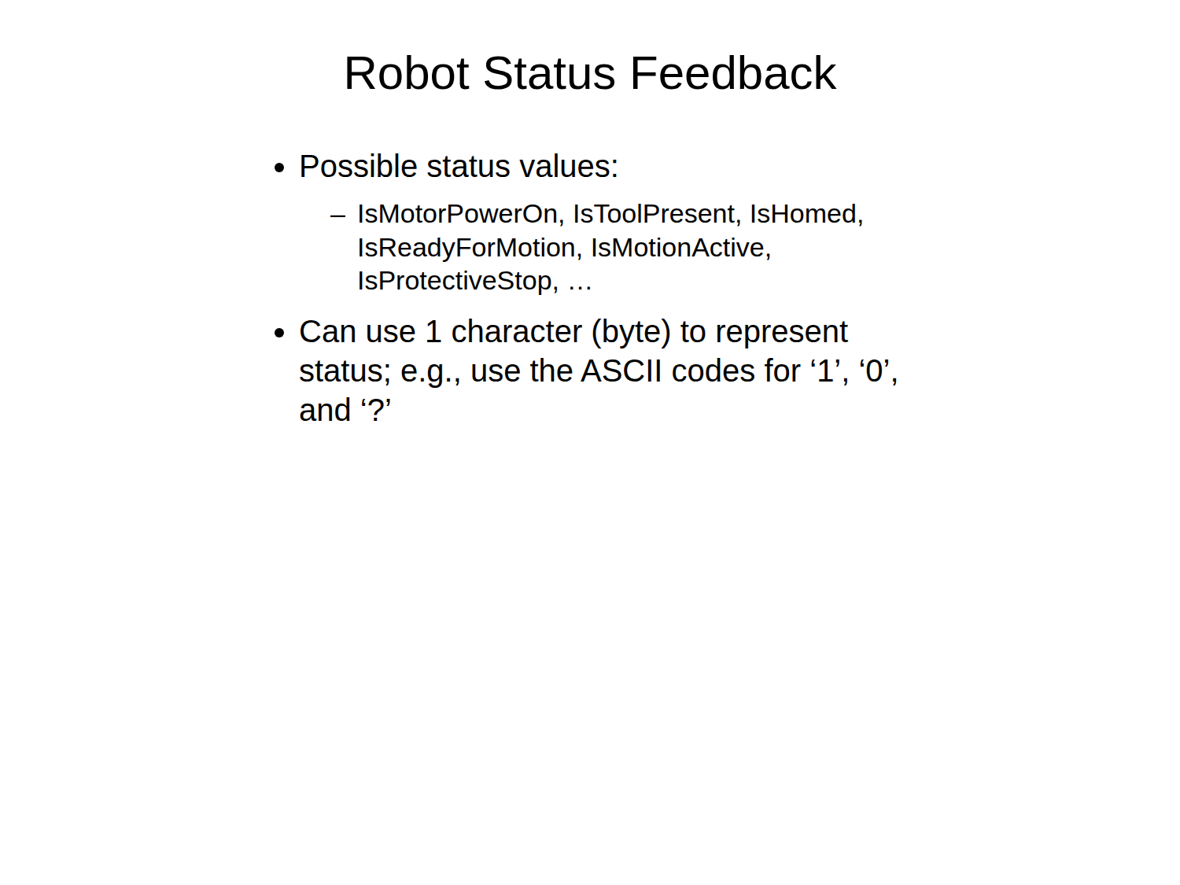Robot Status Feedback
Possible status values:
IsMotorPowerOn, IsToolPresent, IsHomed, IsReadyForMotion, IsMotionActive, IsProtectiveStop, …
Can use 1 character (byte) to represent status; e.g., use the ASCII codes for ‘1’, ‘0’, and ‘?’